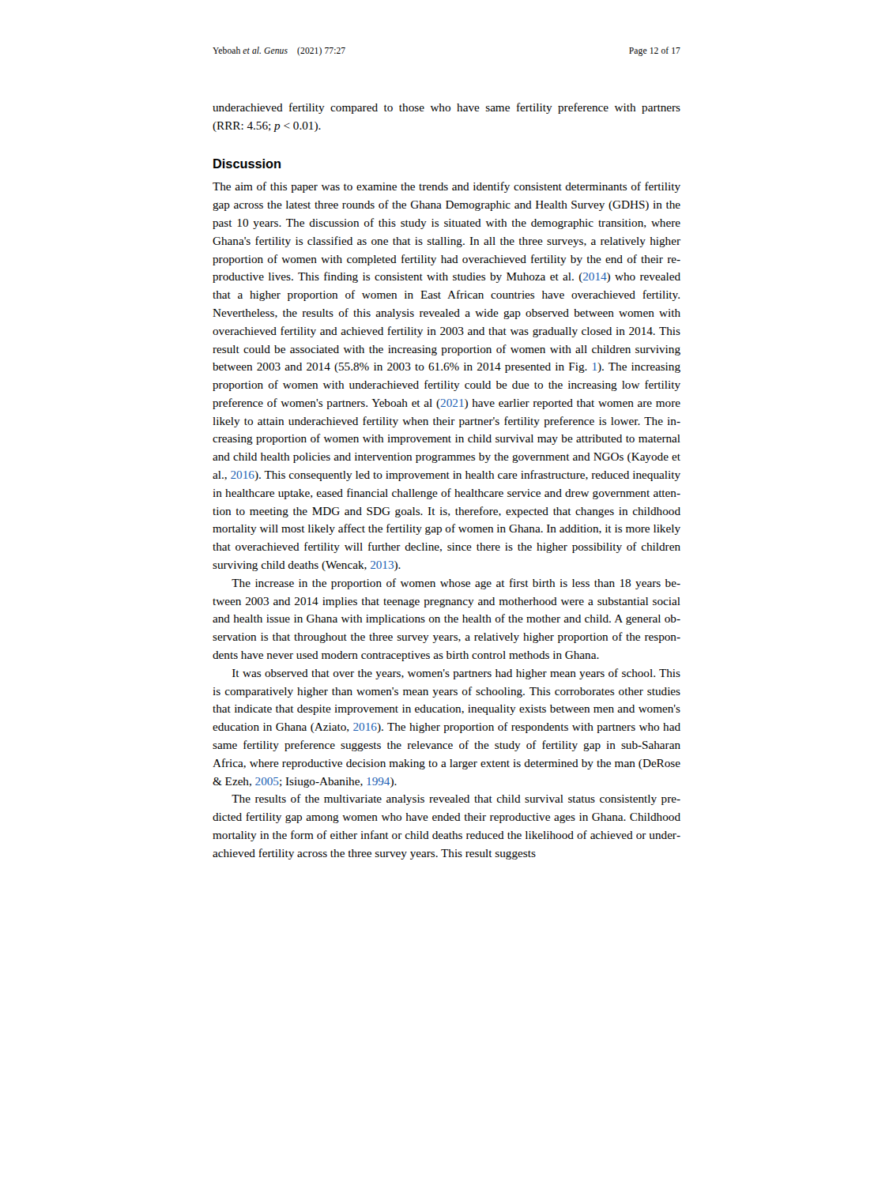Yeboah et al. Genus (2021) 77:27
Page 12 of 17
underachieved fertility compared to those who have same fertility preference with partners (RRR: 4.56; p < 0.01).
Discussion
The aim of this paper was to examine the trends and identify consistent determinants of fertility gap across the latest three rounds of the Ghana Demographic and Health Survey (GDHS) in the past 10 years. The discussion of this study is situated with the demographic transition, where Ghana's fertility is classified as one that is stalling. In all the three surveys, a relatively higher proportion of women with completed fertility had overachieved fertility by the end of their reproductive lives. This finding is consistent with studies by Muhoza et al. (2014) who revealed that a higher proportion of women in East African countries have overachieved fertility. Nevertheless, the results of this analysis revealed a wide gap observed between women with overachieved fertility and achieved fertility in 2003 and that was gradually closed in 2014. This result could be associated with the increasing proportion of women with all children surviving between 2003 and 2014 (55.8% in 2003 to 61.6% in 2014 presented in Fig. 1). The increasing proportion of women with underachieved fertility could be due to the increasing low fertility preference of women's partners. Yeboah et al (2021) have earlier reported that women are more likely to attain underachieved fertility when their partner's fertility preference is lower. The increasing proportion of women with improvement in child survival may be attributed to maternal and child health policies and intervention programmes by the government and NGOs (Kayode et al., 2016). This consequently led to improvement in health care infrastructure, reduced inequality in healthcare uptake, eased financial challenge of healthcare service and drew government attention to meeting the MDG and SDG goals. It is, therefore, expected that changes in childhood mortality will most likely affect the fertility gap of women in Ghana. In addition, it is more likely that overachieved fertility will further decline, since there is the higher possibility of children surviving child deaths (Wencak, 2013).
The increase in the proportion of women whose age at first birth is less than 18 years between 2003 and 2014 implies that teenage pregnancy and motherhood were a substantial social and health issue in Ghana with implications on the health of the mother and child. A general observation is that throughout the three survey years, a relatively higher proportion of the respondents have never used modern contraceptives as birth control methods in Ghana.
It was observed that over the years, women's partners had higher mean years of school. This is comparatively higher than women's mean years of schooling. This corroborates other studies that indicate that despite improvement in education, inequality exists between men and women's education in Ghana (Aziato, 2016). The higher proportion of respondents with partners who had same fertility preference suggests the relevance of the study of fertility gap in sub-Saharan Africa, where reproductive decision making to a larger extent is determined by the man (DeRose & Ezeh, 2005; Isiugo-Abanihe, 1994).
The results of the multivariate analysis revealed that child survival status consistently predicted fertility gap among women who have ended their reproductive ages in Ghana. Childhood mortality in the form of either infant or child deaths reduced the likelihood of achieved or underachieved fertility across the three survey years. This result suggests